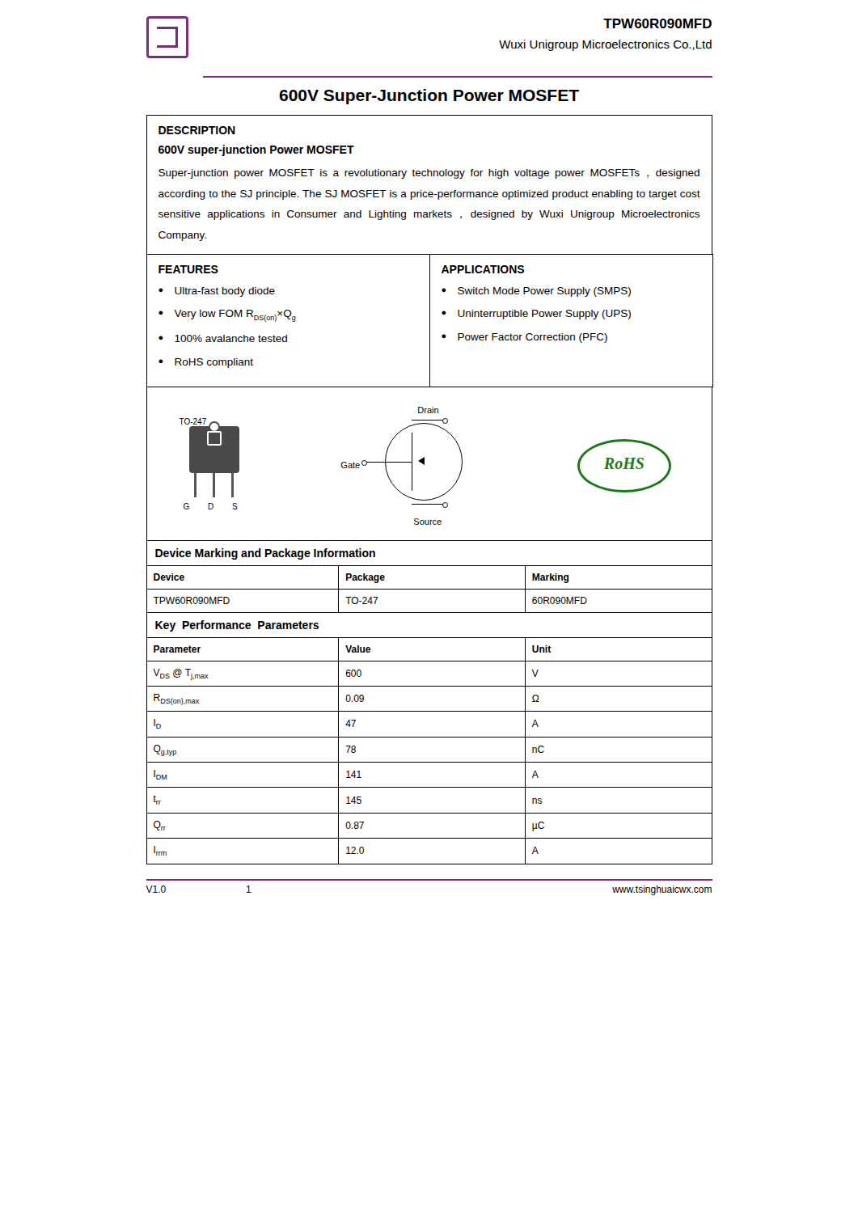TPW60R090MFD
Wuxi Unigroup Microelectronics Co.,Ltd
600V Super-Junction Power MOSFET
DESCRIPTION
600V super-junction Power MOSFET
Super-junction power MOSFET is a revolutionary technology for high voltage power MOSFETs，designed according to the SJ principle. The SJ MOSFET is a price-performance optimized product enabling to target cost sensitive applications in Consumer and Lighting markets，designed by Wuxi Unigroup Microelectronics Company.
FEATURES
Ultra-fast body diode
Very low FOM RDS(on)×Qg
100% avalanche tested
RoHS compliant
APPLICATIONS
Switch Mode Power Supply (SMPS)
Uninterruptible Power Supply (UPS)
Power Factor Correction (PFC)
TO-247
G D S
Drain Gate Source
RoHS
Device Marking and Package Information
| Device | Package | Marking |
| --- | --- | --- |
| TPW60R090MFD | TO-247 | 60R090MFD |
Key Performance Parameters
| Parameter | Value | Unit |
| --- | --- | --- |
| V DS @ T j,max | 600 | V |
| R DS(on),max | 0.09 | Ω |
| I D | 47 | A |
| Q g,typ | 78 | nC |
| I DM | 141 | A |
| t rr | 145 | ns |
| Q rr | 0.87 | µC |
| I rrm | 12.0 | A |
V1.0 1 www.tsinghuaicwx.com